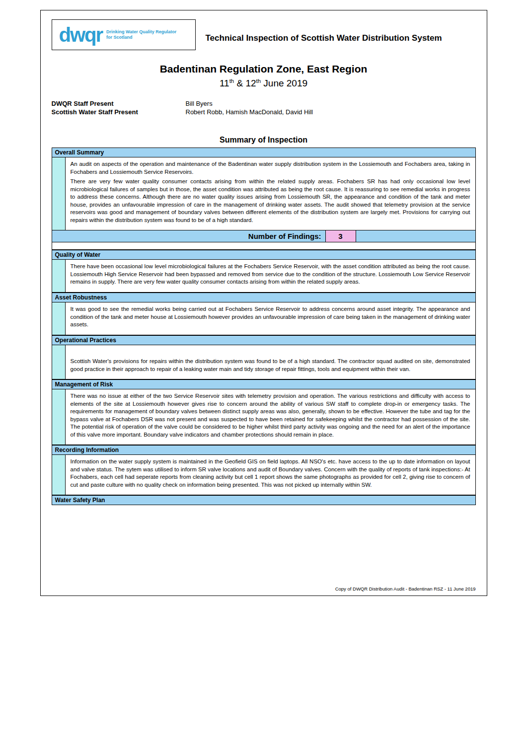dwqr
Drinking Water Quality Regulator
for Scotland
Technical Inspection of Scottish Water Distribution System
Badentinan Regulation Zone, East Region
11th & 12th June 2019
DWQR Staff Present
Bill Byers
Scottish Water Staff Present
Robert Robb, Hamish MacDonald, David Hill
Summary of Inspection
Overall Summary
An audit on aspects of the operation and maintenance of the Badentinan water supply distribution system in the Lossiemouth and Fochabers area, taking in Fochabers and Lossiemouth Service Reservoirs.
There are very few water quality consumer contacts arising from within the related supply areas. Fochabers SR has had only occasional low level microbiological failures of samples but in those, the asset condition was attributed as being the root cause. It is reassuring to see remedial works in progress to address these concerns. Although there are no water quality issues arising from Lossiemouth SR, the appearance and condition of the tank and meter house, provides an unfavourable impression of care in the management of drinking water assets. The audit showed that telemetry provision at the service reservoirs was good and management of boundary valves between different elements of the distribution system are largely met. Provisions for carrying out repairs within the distribution system was found to be of a high standard.
Number of Findings:
3
Quality of Water
There have been occasional low level microbiological failures at the Fochabers Service Reservoir, with the asset condition attributed as being the root cause. Lossiemouth High Service Reservoir had been bypassed and removed from service due to the condition of the structure. Lossiemouth Low Service Reservoir remains in supply. There are very few water quality consumer contacts arising from within the related supply areas.
Asset Robustness
It was good to see the remedial works being carried out at Fochabers Service Reservoir to address concerns around asset integrity. The appearance and condition of the tank and meter house at Lossiemouth however provides an unfavourable impression of care being taken in the management of drinking water assets.
Operational Practices
Scottish Water's provisions for repairs within the distribution system was found to be of a high standard. The contractor squad audited on site, demonstrated good practice in their approach to repair of a leaking water main and tidy storage of repair fittings, tools and equipment within their van.
Management of Risk
There was no issue at either of the two Service Reservoir sites with telemetry provision and operation. The various restrictions and difficulty with access to elements of the site at Lossiemouth however gives rise to concern around the ability of various SW staff to complete drop-in or emergency tasks. The requirements for management of boundary valves between distinct supply areas was also, generally, shown to be effective. However the tube and tag for the bypass valve at Fochabers DSR was not present and was suspected to have been retained for safekeeping whilst the contractor had possession of the site. The potential risk of operation of the valve could be considered to be higher whilst third party activity was ongoing and the need for an alert of the importance of this valve more important. Boundary valve indicators and chamber protections should remain in place.
Recording Information
Information on the water supply system is maintained in the Geofield GIS on field laptops. All NSO's etc. have access to the up to date information on layout and valve status. The sytem was utilised to inform SR valve locations and audit of Boundary valves. Concern with the quality of reports of tank inspections:- At Fochabers, each cell had seperate reports from cleaning activity but cell 1 report shows the same photographs as provided for cell 2, giving rise to concern of cut and paste culture with no quality check on information being presented. This was not picked up internally within SW.
Water Safety Plan
Copy of DWQR Distribution Audit - Badentinan RSZ - 11 June 2019